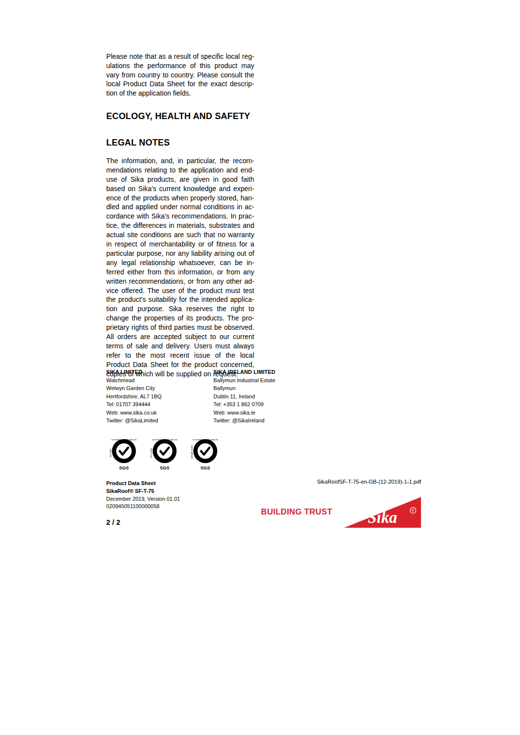Please note that as a result of specific local regulations the performance of this product may vary from country to country. Please consult the local Product Data Sheet for the exact description of the application fields.
ECOLOGY, HEALTH AND SAFETY
LEGAL NOTES
The information, and, in particular, the recommendations relating to the application and end-use of Sika products, are given in good faith based on Sika’s current knowledge and experience of the products when properly stored, handled and applied under normal conditions in accordance with Sika’s recommendations. In practice, the differences in materials, substrates and actual site conditions are such that no warranty in respect of merchantability or of fitness for a particular purpose, nor any liability arising out of any legal relationship whatsoever, can be inferred either from this information, or from any written recommendations, or from any other advice offered. The user of the product must test the product’s suitability for the intended application and purpose. Sika reserves the right to change the properties of its products. The proprietary rights of third parties must be observed. All orders are accepted subject to our current terms of sale and delivery. Users must always refer to the most recent issue of the local Product Data Sheet for the product concerned, copies of which will be supplied on request.
SIKA LIMITED
Watchmead
Welwyn Garden City
Hertfordshire, AL7 1BQ
Tel: 01707 394444
Web: www.sika.co.uk
Twitter: @SikaLimited
SIKA IRELAND LIMITED
Ballymun Industrial Estate
Ballymun
Dublin 11, Ireland
Tel: +353 1 862 0709
Web: www.sika.ie
Twitter: @SikaIreland
SGS SYSTEM CERTIFICATION ISO 9001
SGS SYSTEM CERTIFICATION ISO 14001
SGS SYSTEM CERTIFICATION OHSAS 18001
Product Data Sheet
SikaRoof® SF-T-75
December 2019, Version 01.01
020945051100000058
2 / 2
SikaRoofSF-T-75-en-GB-(12-2019)-1-1.pdf
BUILDING TRUST
Sika R